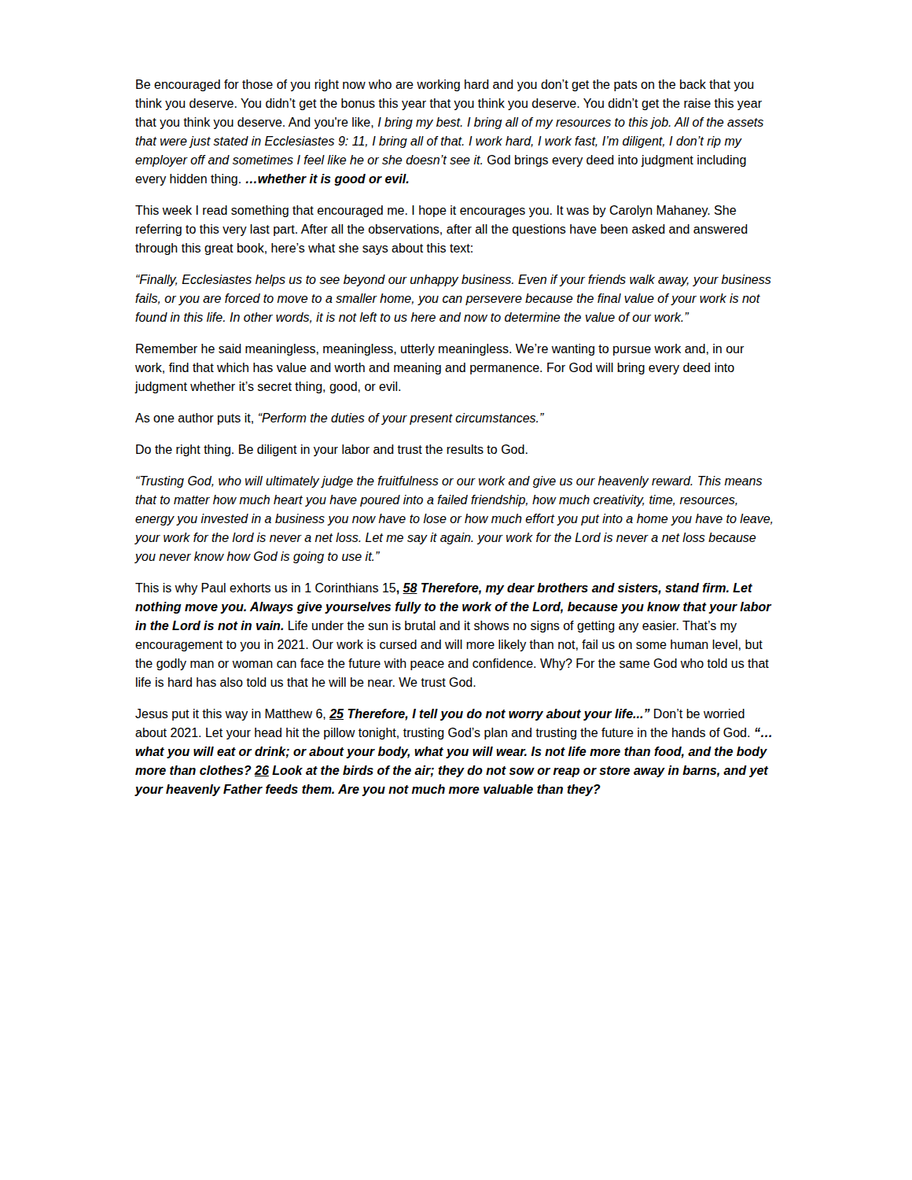Be encouraged for those of you right now who are working hard and you don’t get the pats on the back that you think you deserve. You didn’t get the bonus this year that you think you deserve. You didn’t get the raise this year that you think you deserve. And you're like, I bring my best. I bring all of my resources to this job. All of the assets that were just stated in Ecclesiastes 9: 11, I bring all of that. I work hard, I work fast, I’m diligent, I don’t rip my employer off and sometimes I feel like he or she doesn’t see it. God brings every deed into judgment including every hidden thing. …whether it is good or evil.
This week I read something that encouraged me. I hope it encourages you. It was by Carolyn Mahaney. She referring to this very last part. After all the observations, after all the questions have been asked and answered through this great book, here’s what she says about this text:
“Finally, Ecclesiastes helps us to see beyond our unhappy business. Even if your friends walk away, your business fails, or you are forced to move to a smaller home, you can persevere because the final value of your work is not found in this life. In other words, it is not left to us here and now to determine the value of our work.”
Remember he said meaningless, meaningless, utterly meaningless. We’re wanting to pursue work and, in our work, find that which has value and worth and meaning and permanence. For God will bring every deed into judgment whether it’s secret thing, good, or evil.
As one author puts it, “Perform the duties of your present circumstances.”
Do the right thing. Be diligent in your labor and trust the results to God.
“Trusting God, who will ultimately judge the fruitfulness or our work and give us our heavenly reward. This means that to matter how much heart you have poured into a failed friendship, how much creativity, time, resources, energy you invested in a business you now have to lose or how much effort you put into a home you have to leave, your work for the lord is never a net loss. Let me say it again. your work for the Lord is never a net loss because you never know how God is going to use it.”
This is why Paul exhorts us in 1 Corinthians 15, 58 Therefore, my dear brothers and sisters, stand firm. Let nothing move you. Always give yourselves fully to the work of the Lord, because you know that your labor in the Lord is not in vain. Life under the sun is brutal and it shows no signs of getting any easier. That’s my encouragement to you in 2021. Our work is cursed and will more likely than not, fail us on some human level, but the godly man or woman can face the future with peace and confidence. Why? For the same God who told us that life is hard has also told us that he will be near. We trust God.
Jesus put it this way in Matthew 6, 25 Therefore, I tell you do not worry about your life...” Don’t be worried about 2021. Let your head hit the pillow tonight, trusting God’s plan and trusting the future in the hands of God. “…what you will eat or drink; or about your body, what you will wear. Is not life more than food, and the body more than clothes? 26 Look at the birds of the air; they do not sow or reap or store away in barns, and yet your heavenly Father feeds them. Are you not much more valuable than they?